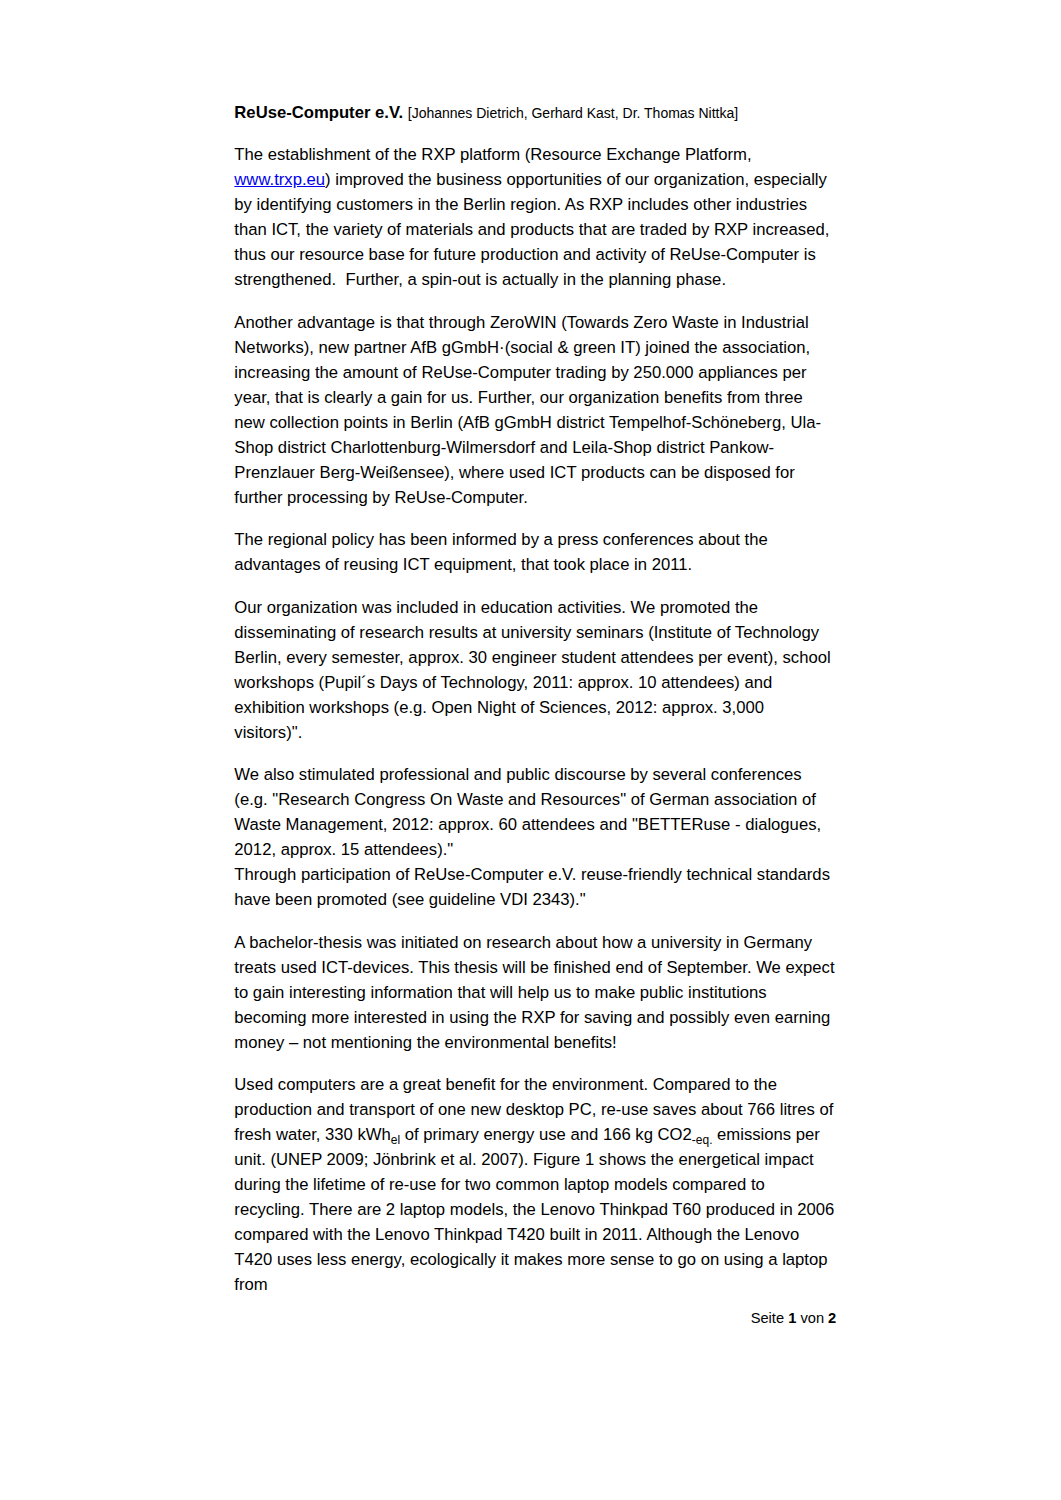ReUse-Computer e.V. [Johannes Dietrich, Gerhard Kast, Dr. Thomas Nittka]
The establishment of the RXP platform (Resource Exchange Platform, www.trxp.eu) improved the business opportunities of our organization, especially by identifying customers in the Berlin region. As RXP includes other industries than ICT, the variety of materials and products that are traded by RXP increased, thus our resource base for future production and activity of ReUse-Computer is strengthened. Further, a spin-out is actually in the planning phase.
Another advantage is that through ZeroWIN (Towards Zero Waste in Industrial Networks), new partner AfB gGmbH·(social & green IT) joined the association, increasing the amount of ReUse-Computer trading by 250.000 appliances per year, that is clearly a gain for us. Further, our organization benefits from three new collection points in Berlin (AfB gGmbH district Tempelhof-Schöneberg, Ula-Shop district Charlottenburg-Wilmersdorf and Leila-Shop district Pankow-Prenzlauer Berg-Weißensee), where used ICT products can be disposed for further processing by ReUse-Computer.
The regional policy has been informed by a press conferences about the advantages of reusing ICT equipment, that took place in 2011.
Our organization was included in education activities. We promoted the disseminating of research results at university seminars (Institute of Technology Berlin, every semester, approx. 30 engineer student attendees per event), school workshops (Pupil´s Days of Technology, 2011: approx. 10 attendees) and exhibition workshops (e.g. Open Night of Sciences, 2012: approx. 3,000 visitors)".
We also stimulated professional and public discourse by several conferences (e.g. "Research Congress On Waste and Resources" of German association of Waste Management, 2012: approx. 60 attendees and "BETTERuse - dialogues, 2012, approx. 15 attendees)."
Through participation of ReUse-Computer e.V. reuse-friendly technical standards have been promoted (see guideline VDI 2343)."
A bachelor-thesis was initiated on research about how a university in Germany treats used ICT-devices. This thesis will be finished end of September. We expect to gain interesting information that will help us to make public institutions becoming more interested in using the RXP for saving and possibly even earning money – not mentioning the environmental benefits!
Used computers are a great benefit for the environment. Compared to the production and transport of one new desktop PC, re-use saves about 766 litres of fresh water, 330 kWhel of primary energy use and 166 kg CO2-eq. emissions per unit. (UNEP 2009; Jönbrink et al. 2007). Figure 1 shows the energetical impact during the lifetime of re-use for two common laptop models compared to recycling. There are 2 laptop models, the Lenovo Thinkpad T60 produced in 2006 compared with the Lenovo Thinkpad T420 built in 2011. Although the Lenovo T420 uses less energy, ecologically it makes more sense to go on using a laptop from
Seite 1 von 2